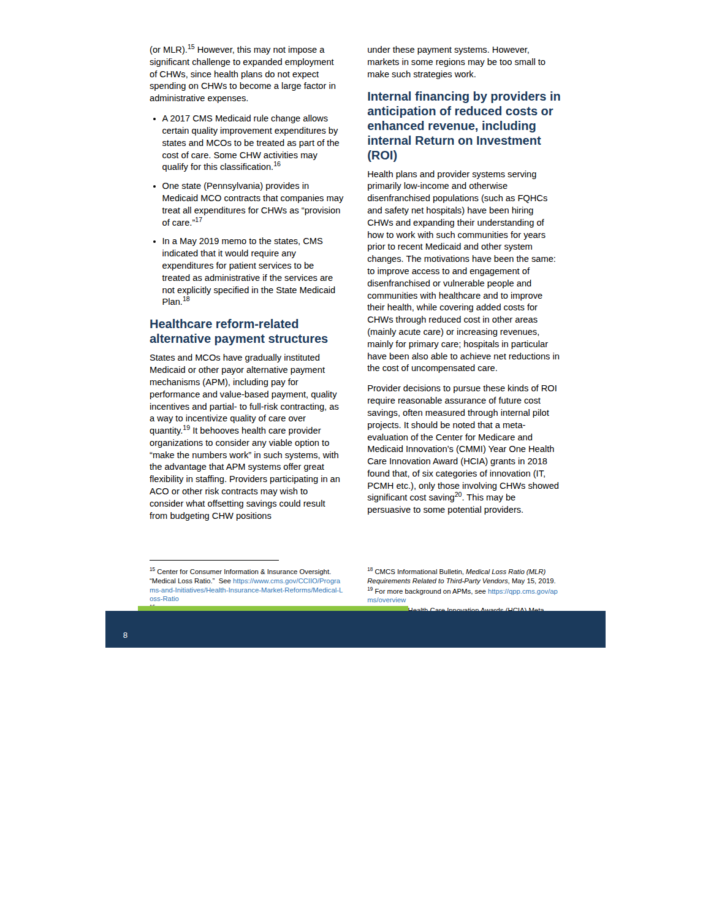(or MLR).15 However, this may not impose a significant challenge to expanded employment of CHWs, since health plans do not expect spending on CHWs to become a large factor in administrative expenses.
A 2017 CMS Medicaid rule change allows certain quality improvement expenditures by states and MCOs to be treated as part of the cost of care. Some CHW activities may qualify for this classification.16
One state (Pennsylvania) provides in Medicaid MCO contracts that companies may treat all expenditures for CHWs as “provision of care.”17
In a May 2019 memo to the states, CMS indicated that it would require any expenditures for patient services to be treated as administrative if the services are not explicitly specified in the State Medicaid Plan.18
Healthcare reform-related alternative payment structures
States and MCOs have gradually instituted Medicaid or other payor alternative payment mechanisms (APM), including pay for performance and value-based payment, quality incentives and partial- to full-risk contracting, as a way to incentivize quality of care over quantity.19 It behooves health care provider organizations to consider any viable option to “make the numbers work” in such systems, with the advantage that APM systems offer great flexibility in staffing. Providers participating in an ACO or other risk contracts may wish to consider what offsetting savings could result from budgeting CHW positions
under these payment systems. However, markets in some regions may be too small to make such strategies work.
Internal financing by providers in anticipation of reduced costs or enhanced revenue, including internal Return on Investment (ROI)
Health plans and provider systems serving primarily low-income and otherwise disenfranchised populations (such as FQHCs and safety net hospitals) have been hiring CHWs and expanding their understanding of how to work with such communities for years prior to recent Medicaid and other system changes. The motivations have been the same: to improve access to and engagement of disenfranchised or vulnerable people and communities with healthcare and to improve their health, while covering added costs for CHWs through reduced cost in other areas (mainly acute care) or increasing revenues, mainly for primary care; hospitals in particular have been also able to achieve net reductions in the cost of uncompensated care.
Provider decisions to pursue these kinds of ROI require reasonable assurance of future cost savings, often measured through internal pilot projects. It should be noted that a meta-evaluation of the Center for Medicare and Medicaid Innovation’s (CMMI) Year One Health Care Innovation Award (HCIA) grants in 2018 found that, of six categories of innovation (IT, PCMH etc.), only those involving CHWs showed significant cost saving20. This may be persuasive to some potential providers.
15 Center for Consumer Information & Insurance Oversight. “Medical Loss Ratio.” See https://www.cms.gov/CCIIO/Programs-and-Initiatives/Health-Insurance-Market-Reforms/Medical-Loss-Ratio
16 Federal Register 2016, 81FR27522 (42 CFR §438.8)
17 Personal communication from David Kelley MD, Chief Medical Office of Pennsylvania Medicaid, with Carl Rush, Harrisburg PA, November 2016.
18 CMCS Informational Bulletin, Medical Loss Ratio (MLR) Requirements Related to Third-Party Vendors, May 15, 2019.
19 For more background on APMs, see https://qpp.cms.gov/apms/overview
20 Bir A et al. Health Care Innovation Awards (HCIA) Meta-Analysis and Evaluators Collaborative: Annual Report Year 3. Research Triangle Park, NC: RTI international, February 2018.
8